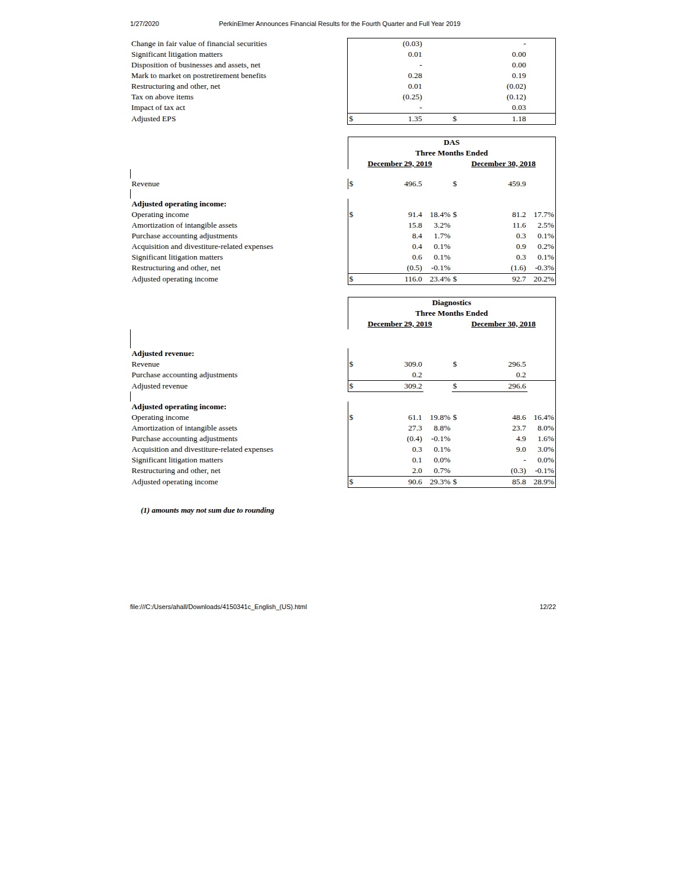1/27/2020
PerkinElmer Announces Financial Results for the Fourth Quarter and Full Year 2019
| Change in fair value of financial securities | | | (0.03) | | | - | |
| Significant litigation matters | | | 0.01 | | | 0.00 | |
| Disposition of businesses and assets, net | | | - | | | 0.00 | |
| Mark to market on postretirement benefits | | | 0.28 | | | 0.19 | |
| Restructuring and other, net | | | 0.01 | | | (0.02) | |
| Tax on above items | | | (0.25) | | | (0.12) | |
| Impact of tax act | | | - | | | 0.03 | |
| Adjusted EPS | | $ | 1.35 | | $ | 1.18 | |
| | | DAS |
| | | Three Months Ended |
| | | December 29, 2019 | December 30, 2018 |
| Revenue | | $ | 496.5 | | $ | 459.9 | |
| Adjusted operating income: | | | | | | | |
| Operating income | | $ | 91.4 | 18.4% | $ | 81.2 | 17.7% |
| Amortization of intangible assets | | | 15.8 | 3.2% | | 11.6 | 2.5% |
| Purchase accounting adjustments | | | 8.4 | 1.7% | | 0.3 | 0.1% |
| Acquisition and divestiture-related expenses | | | 0.4 | 0.1% | | 0.9 | 0.2% |
| Significant litigation matters | | | 0.6 | 0.1% | | 0.3 | 0.1% |
| Restructuring and other, net | | | (0.5) | -0.1% | | (1.6) | -0.3% |
| Adjusted operating income | | $ | 116.0 | 23.4% | $ | 92.7 | 20.2% |
| | | Diagnostics |
| | | Three Months Ended |
| | | December 29, 2019 | December 30, 2018 |
| Adjusted revenue: | | | | | | | |
| Revenue | | $ | 309.0 | | $ | 296.5 | |
| Purchase accounting adjustments | | | 0.2 | | | 0.2 | |
| Adjusted revenue | | $ | 309.2 | | $ | 296.6 | |
| Adjusted operating income: | | | | | | | |
| Operating income | | $ | 61.1 | 19.8% | $ | 48.6 | 16.4% |
| Amortization of intangible assets | | | 27.3 | 8.8% | | 23.7 | 8.0% |
| Purchase accounting adjustments | | | (0.4) | -0.1% | | 4.9 | 1.6% |
| Acquisition and divestiture-related expenses | | | 0.3 | 0.1% | | 9.0 | 3.0% |
| Significant litigation matters | | | 0.1 | 0.0% | | - | 0.0% |
| Restructuring and other, net | | | 2.0 | 0.7% | | (0.3) | -0.1% |
| Adjusted operating income | | $ | 90.6 | 29.3% | $ | 85.8 | 28.9% |
(1) amounts may not sum due to rounding
file:///C:/Users/ahall/Downloads/4150341c_English_(US).html
12/22